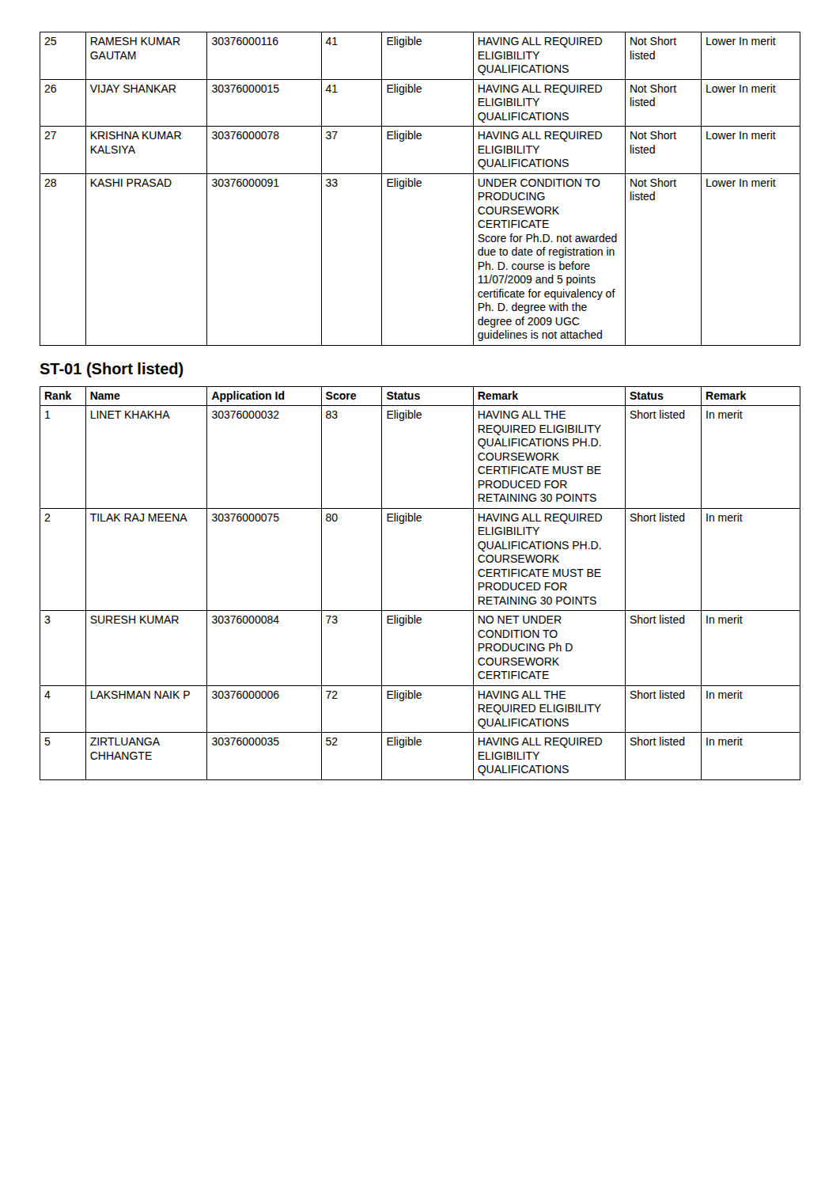| 25 | RAMESH KUMAR GAUTAM | 30376000116 | 41 | Eligible | HAVING ALL REQUIRED ELIGIBILITY QUALIFICATIONS | Not Short listed | Lower In merit |
| 26 | VIJAY SHANKAR | 30376000015 | 41 | Eligible | HAVING ALL REQUIRED ELIGIBILITY QUALIFICATIONS | Not Short listed | Lower In merit |
| 27 | KRISHNA KUMAR KALSIYA | 30376000078 | 37 | Eligible | HAVING ALL REQUIRED ELIGIBILITY QUALIFICATIONS | Not Short listed | Lower In merit |
| 28 | KASHI PRASAD | 30376000091 | 33 | Eligible | UNDER CONDITION TO PRODUCING COURSEWORK CERTIFICATE Score for Ph.D. not awarded due to date of registration in Ph. D. course is before 11/07/2009 and 5 points certificate for equivalency of Ph. D. degree with the degree of 2009 UGC guidelines is not attached | Not Short listed | Lower In merit |
ST-01 (Short listed)
| Rank | Name | Application Id | Score | Status | Remark | Status | Remark |
| --- | --- | --- | --- | --- | --- | --- | --- |
| 1 | LINET KHAKHA | 30376000032 | 83 | Eligible | HAVING ALL THE REQUIRED ELIGIBILITY QUALIFICATIONS PH.D. COURSEWORK CERTIFICATE MUST BE PRODUCED FOR RETAINING 30 POINTS | Short listed | In merit |
| 2 | TILAK RAJ MEENA | 30376000075 | 80 | Eligible | HAVING ALL REQUIRED ELIGIBILITY QUALIFICATIONS PH.D. COURSEWORK CERTIFICATE MUST BE PRODUCED FOR RETAINING 30 POINTS | Short listed | In merit |
| 3 | SURESH KUMAR | 30376000084 | 73 | Eligible | NO NET UNDER CONDITION TO PRODUCING Ph D COURSEWORK CERTIFICATE | Short listed | In merit |
| 4 | LAKSHMAN NAIK P | 30376000006 | 72 | Eligible | HAVING ALL THE REQUIRED ELIGIBILITY QUALIFICATIONS | Short listed | In merit |
| 5 | ZIRTLUANGA CHHANGTE | 30376000035 | 52 | Eligible | HAVING ALL REQUIRED ELIGIBILITY QUALIFICATIONS | Short listed | In merit |